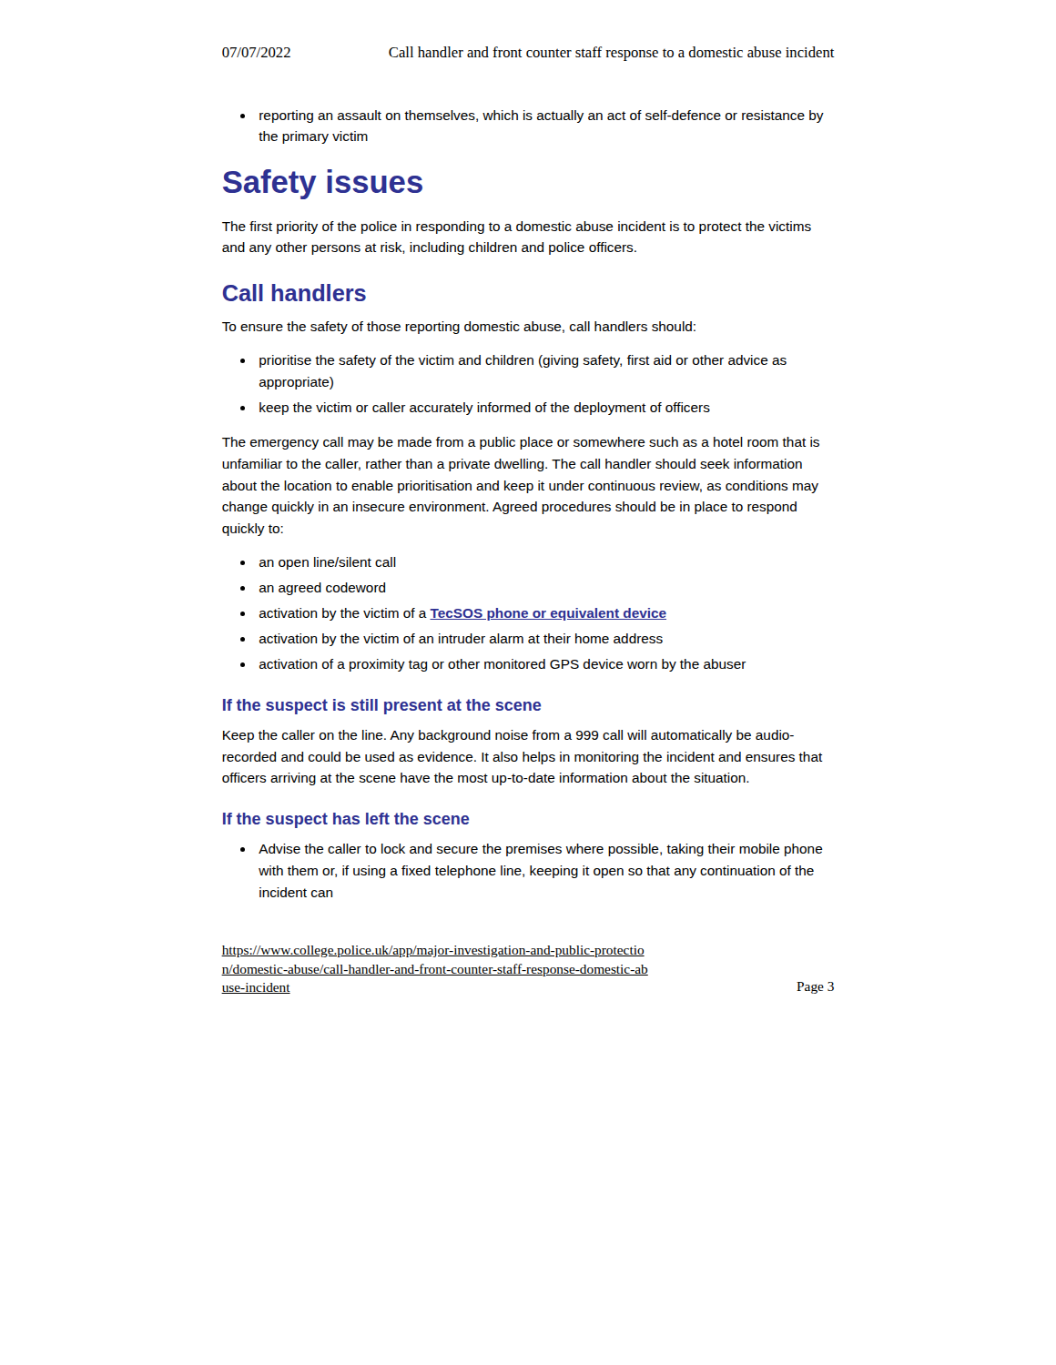07/07/2022
Call handler and front counter staff response to a domestic abuse incident
reporting an assault on themselves, which is actually an act of self-defence or resistance by the primary victim
Safety issues
The first priority of the police in responding to a domestic abuse incident is to protect the victims and any other persons at risk, including children and police officers.
Call handlers
To ensure the safety of those reporting domestic abuse, call handlers should:
prioritise the safety of the victim and children (giving safety, first aid or other advice as appropriate)
keep the victim or caller accurately informed of the deployment of officers
The emergency call may be made from a public place or somewhere such as a hotel room that is unfamiliar to the caller, rather than a private dwelling. The call handler should seek information about the location to enable prioritisation and keep it under continuous review, as conditions may change quickly in an insecure environment. Agreed procedures should be in place to respond quickly to:
an open line/silent call
an agreed codeword
activation by the victim of a TecSOS phone or equivalent device
activation by the victim of an intruder alarm at their home address
activation of a proximity tag or other monitored GPS device worn by the abuser
If the suspect is still present at the scene
Keep the caller on the line. Any background noise from a 999 call will automatically be audio-recorded and could be used as evidence. It also helps in monitoring the incident and ensures that officers arriving at the scene have the most up-to-date information about the situation.
If the suspect has left the scene
Advise the caller to lock and secure the premises where possible, taking their mobile phone with them or, if using a fixed telephone line, keeping it open so that any continuation of the incident can
https://www.college.police.uk/app/major-investigation-and-public-protection/domestic-abuse/call-handler-and-front-counter-staff-response-domestic-abuse-incident
Page 3